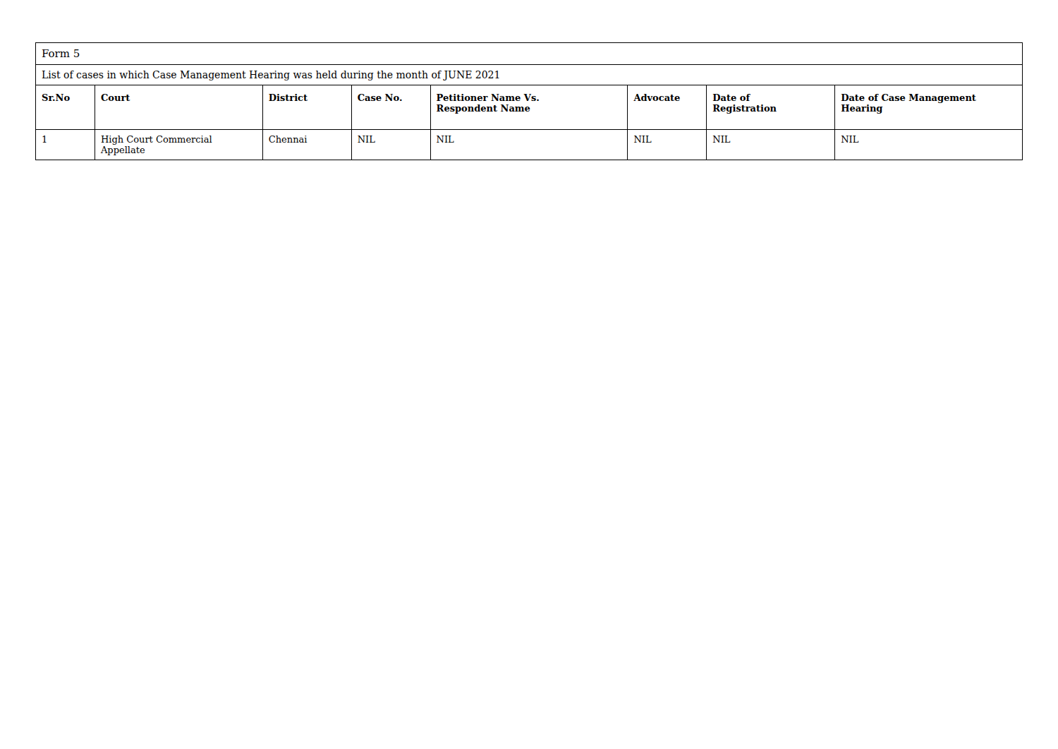| Form 5 |
| --- |
| List of cases in which Case Management Hearing was held during the month of JUNE 2021 |
| Sr.No | Court | District | Case No. | Petitioner Name Vs. Respondent Name | Advocate | Date of Registration | Date of Case Management Hearing |
| 1 | High Court Commercial Appellate | Chennai | NIL | NIL | NIL | NIL | NIL |